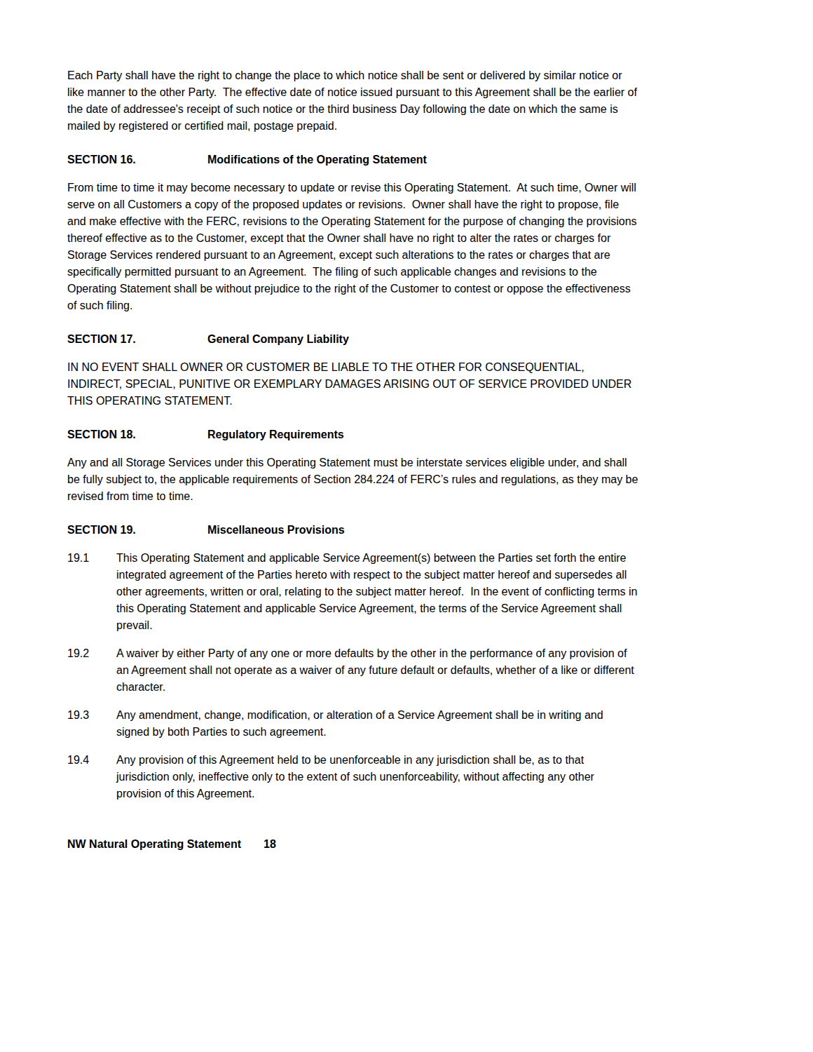Each Party shall have the right to change the place to which notice shall be sent or delivered by similar notice or like manner to the other Party. The effective date of notice issued pursuant to this Agreement shall be the earlier of the date of addressee's receipt of such notice or the third business Day following the date on which the same is mailed by registered or certified mail, postage prepaid.
SECTION 16. Modifications of the Operating Statement
From time to time it may become necessary to update or revise this Operating Statement. At such time, Owner will serve on all Customers a copy of the proposed updates or revisions. Owner shall have the right to propose, file and make effective with the FERC, revisions to the Operating Statement for the purpose of changing the provisions thereof effective as to the Customer, except that the Owner shall have no right to alter the rates or charges for Storage Services rendered pursuant to an Agreement, except such alterations to the rates or charges that are specifically permitted pursuant to an Agreement. The filing of such applicable changes and revisions to the Operating Statement shall be without prejudice to the right of the Customer to contest or oppose the effectiveness of such filing.
SECTION 17. General Company Liability
IN NO EVENT SHALL OWNER OR CUSTOMER BE LIABLE TO THE OTHER FOR CONSEQUENTIAL, INDIRECT, SPECIAL, PUNITIVE OR EXEMPLARY DAMAGES ARISING OUT OF SERVICE PROVIDED UNDER THIS OPERATING STATEMENT.
SECTION 18. Regulatory Requirements
Any and all Storage Services under this Operating Statement must be interstate services eligible under, and shall be fully subject to, the applicable requirements of Section 284.224 of FERC’s rules and regulations, as they may be revised from time to time.
SECTION 19. Miscellaneous Provisions
19.1 This Operating Statement and applicable Service Agreement(s) between the Parties set forth the entire integrated agreement of the Parties hereto with respect to the subject matter hereof and supersedes all other agreements, written or oral, relating to the subject matter hereof. In the event of conflicting terms in this Operating Statement and applicable Service Agreement, the terms of the Service Agreement shall prevail.
19.2 A waiver by either Party of any one or more defaults by the other in the performance of any provision of an Agreement shall not operate as a waiver of any future default or defaults, whether of a like or different character.
19.3 Any amendment, change, modification, or alteration of a Service Agreement shall be in writing and signed by both Parties to such agreement.
19.4 Any provision of this Agreement held to be unenforceable in any jurisdiction shall be, as to that jurisdiction only, ineffective only to the extent of such unenforceability, without affecting any other provision of this Agreement.
NW Natural Operating Statement 18